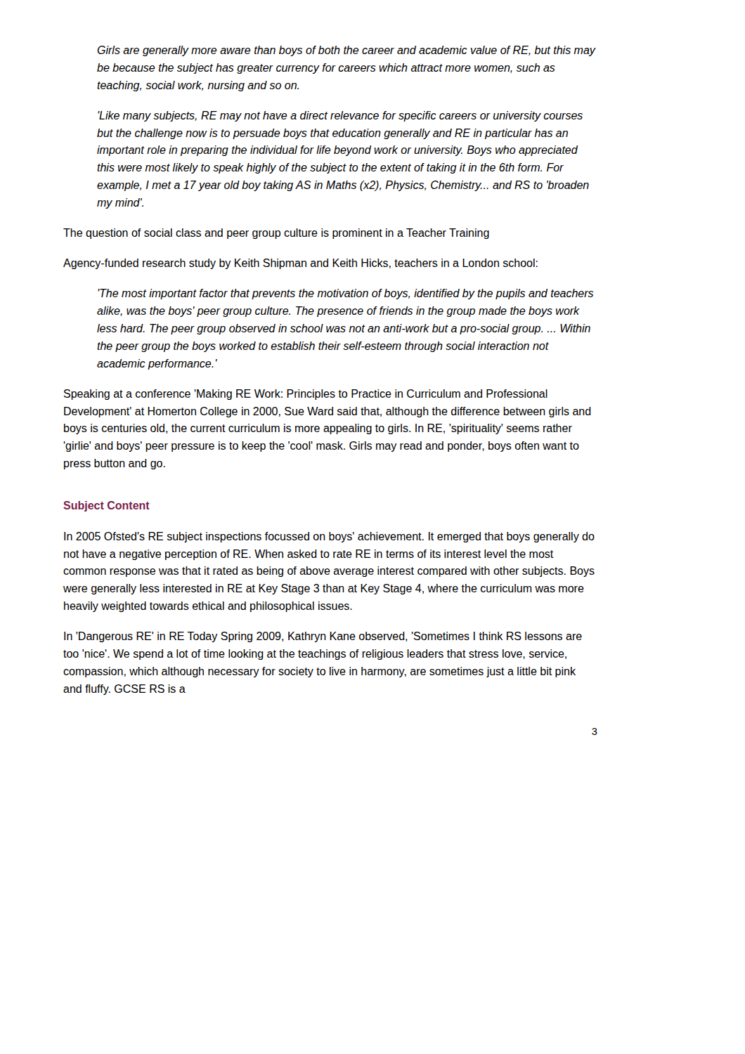Girls are generally more aware than boys of both the career and academic value of RE, but this may be because the subject has greater currency for careers which attract more women, such as teaching, social work, nursing and so on.
'Like many subjects, RE may not have a direct relevance for specific careers or university courses but the challenge now is to persuade boys that education generally and RE in particular has an important role in preparing the individual for life beyond work or university. Boys who appreciated this were most likely to speak highly of the subject to the extent of taking it in the 6th form. For example, I met a 17 year old boy taking AS in Maths (x2), Physics, Chemistry... and RS to 'broaden my mind'.
The question of social class and peer group culture is prominent in a Teacher Training
Agency-funded research study by Keith Shipman and Keith Hicks, teachers in a London school:
'The most important factor that prevents the motivation of boys, identified by the pupils and teachers alike, was the boys' peer group culture. The presence of friends in the group made the boys work less hard. The peer group observed in school was not an anti-work but a pro-social group. ... Within the peer group the boys worked to establish their self-esteem through social interaction not academic performance.'
Speaking at a conference 'Making RE Work: Principles to Practice in Curriculum and Professional Development' at Homerton College in 2000, Sue Ward said that, although the difference between girls and boys is centuries old, the current curriculum is more appealing to girls. In RE, 'spirituality' seems rather 'girlie' and boys' peer pressure is to keep the 'cool' mask. Girls may read and ponder, boys often want to press button and go.
Subject Content
In 2005 Ofsted's RE subject inspections focussed on boys' achievement. It emerged that boys generally do not have a negative perception of RE. When asked to rate RE in terms of its interest level the most common response was that it rated as being of above average interest compared with other subjects. Boys were generally less interested in RE at Key Stage 3 than at Key Stage 4, where the curriculum was more heavily weighted towards ethical and philosophical issues.
In 'Dangerous RE' in RE Today Spring 2009, Kathryn Kane observed, 'Sometimes I think RS lessons are too 'nice'. We spend a lot of time looking at the teachings of religious leaders that stress love, service, compassion, which although necessary for society to live in harmony, are sometimes just a little bit pink and fluffy. GCSE RS is a
3